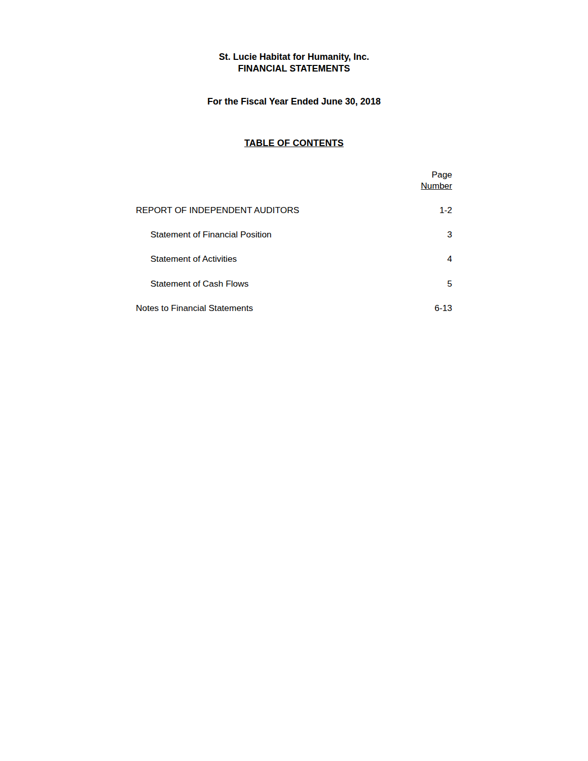St. Lucie Habitat for Humanity, Inc. FINANCIAL STATEMENTS
For the Fiscal Year Ended June 30, 2018
TABLE OF CONTENTS
| | Page Number |
| REPORT OF INDEPENDENT AUDITORS | 1-2 |
| Statement of Financial Position | 3 |
| Statement of Activities | 4 |
| Statement of Cash Flows | 5 |
| Notes to Financial Statements | 6-13 |